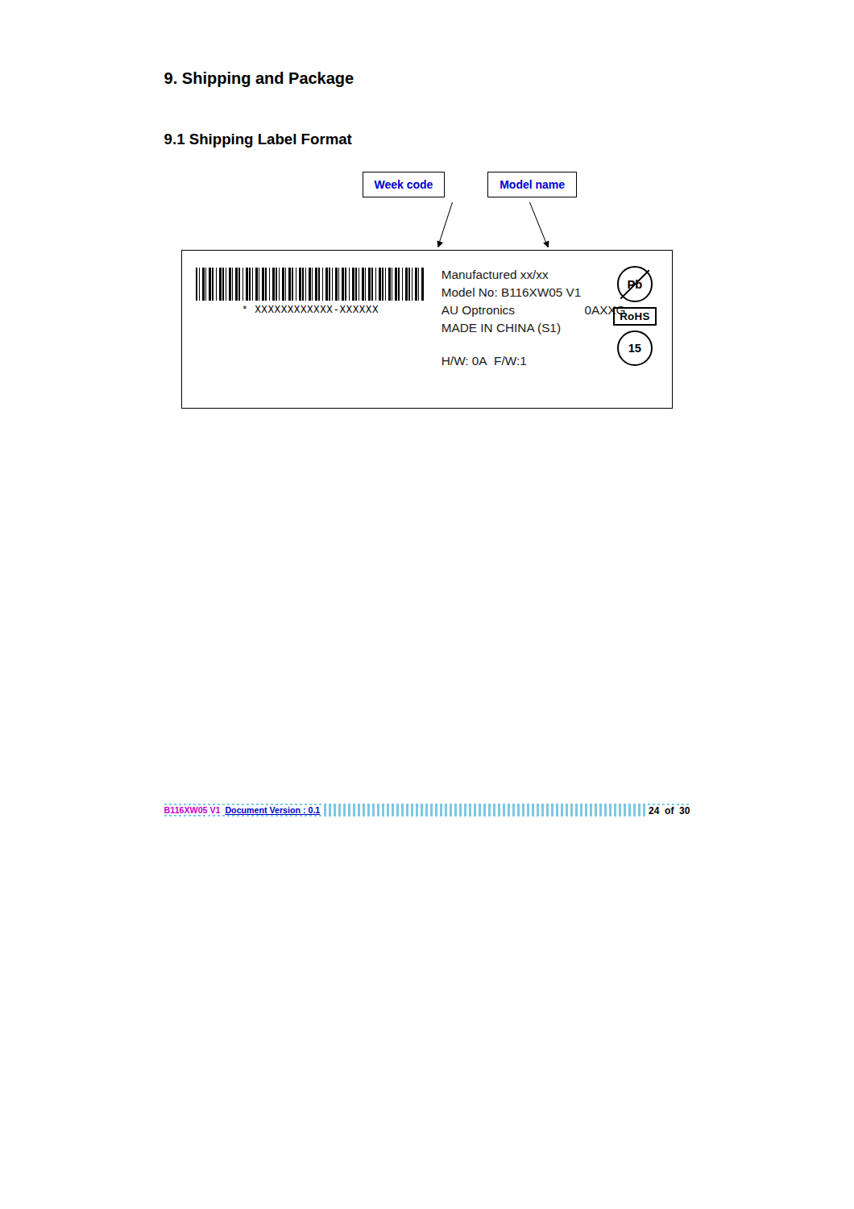9. Shipping and Package
9.1 Shipping Label Format
Week code
Model name
* XXXXXXXXXXXX-XXXXXX
Manufactured xx/xx
Model No: B116XW05 V1
AU Optronics0AXXG
MADE IN CHINA (S1)
H/W: 0A F/W:1
Pb
RoHS
15
B116XW05 V1 Document Version : 0.1 24 of 30